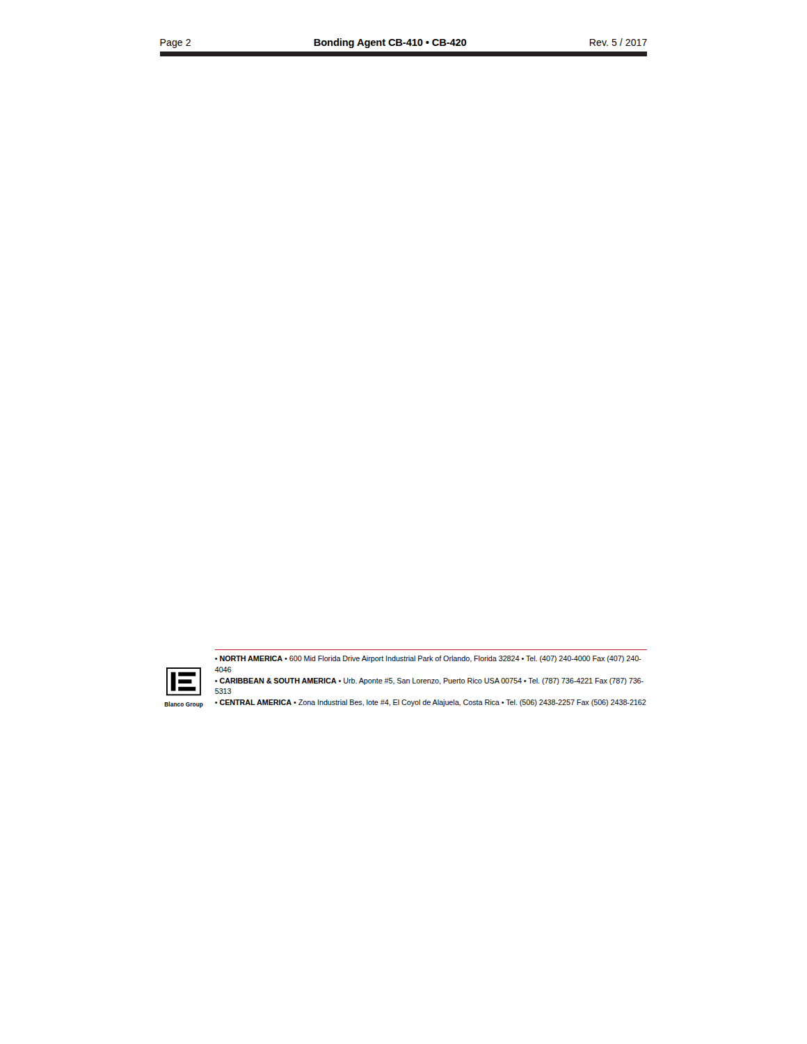Page 2
Bonding Agent CB-410 • CB-420
Rev. 5 / 2017
Blanco Group
• NORTH AMERICA • 600 Mid Florida Drive Airport Industrial Park of Orlando, Florida 32824 • Tel. (407) 240-4000 Fax (407) 240-4046
• CARIBBEAN & SOUTH AMERICA • Urb. Aponte #5, San Lorenzo, Puerto Rico USA 00754 • Tel. (787) 736-4221 Fax (787) 736-5313
• CENTRAL AMERICA • Zona Industrial Bes, lote #4, El Coyol de Alajuela, Costa Rica • Tel. (506) 2438-2257 Fax (506) 2438-2162